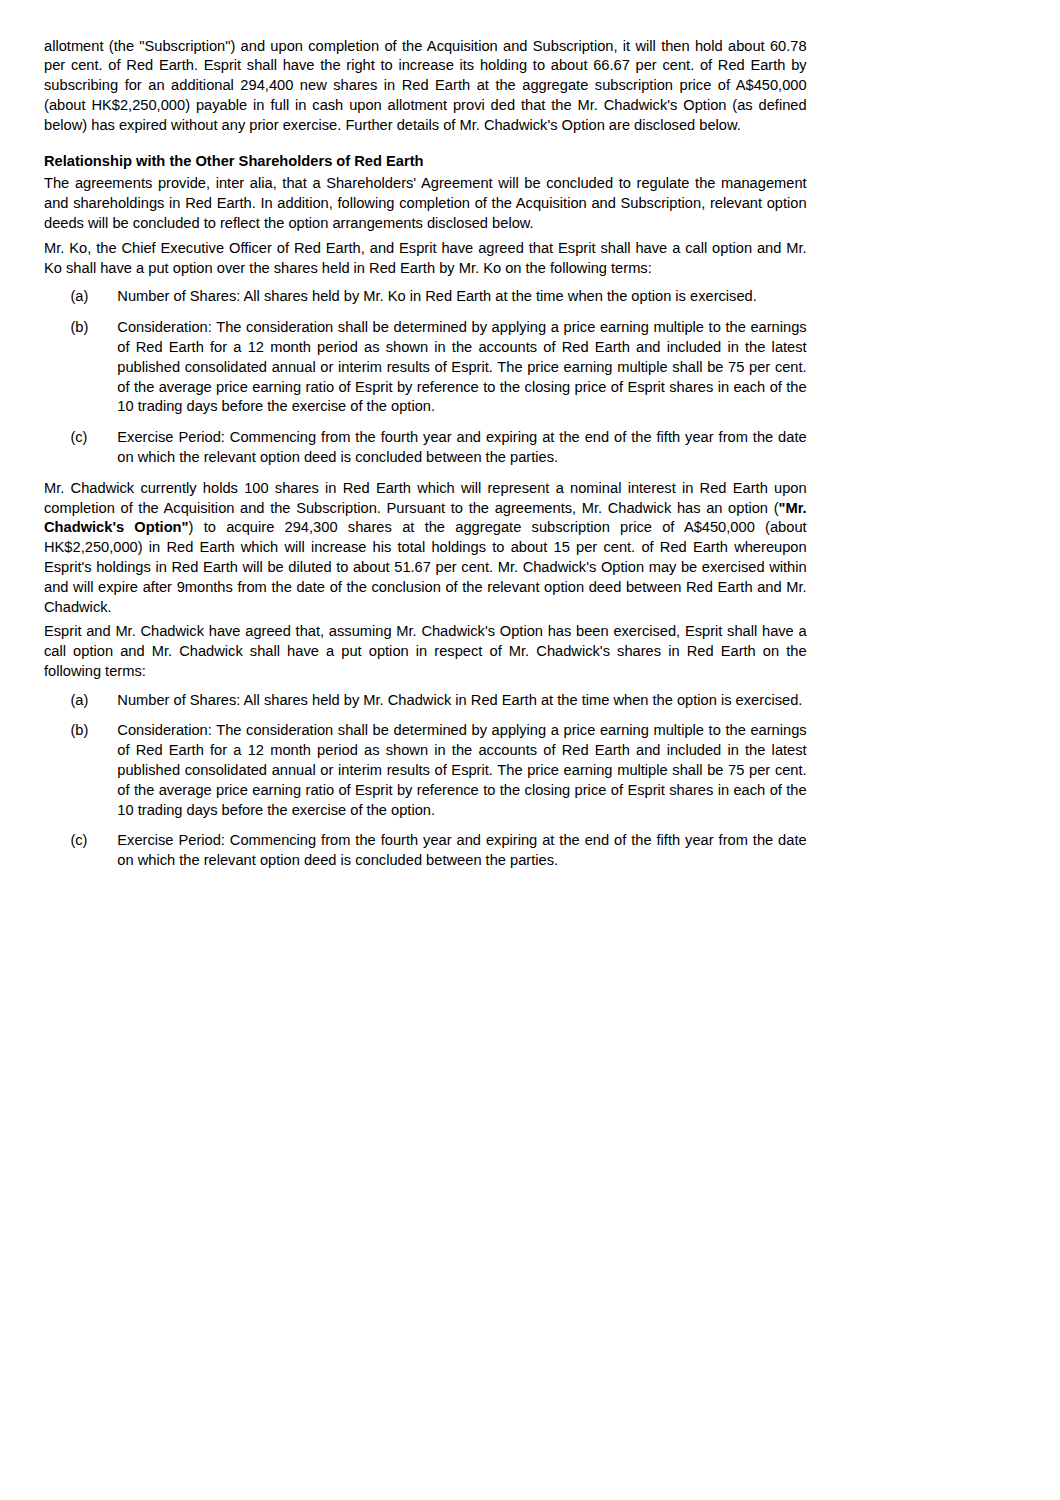allotment (the "Subscription") and upon completion of the Acquisition and Subscription, it will then hold about 60.78 per cent. of Red Earth. Esprit shall have the right to increase its holding to about 66.67 per cent. of Red Earth by subscribing for an additional 294,400 new shares in Red Earth at the aggregate subscription price of A$450,000 (about HK$2,250,000) payable in full in cash upon allotment provi ded that the Mr. Chadwick's Option (as defined below) has expired without any prior exercise. Further details of Mr. Chadwick's Option are disclosed below.
Relationship with the Other Shareholders of Red Earth
The agreements provide, inter alia, that a Shareholders' Agreement will be concluded to regulate the management and shareholdings in Red Earth. In addition, following completion of the Acquisition and Subscription, relevant option deeds will be concluded to reflect the option arrangements disclosed below.
Mr. Ko, the Chief Executive Officer of Red Earth, and Esprit have agreed that Esprit shall have a call option and Mr. Ko shall have a put option over the shares held in Red Earth by Mr. Ko on the following terms:
(a)
Number of Shares: All shares held by Mr. Ko in Red Earth at the time when the option is exercised.
(b)
Consideration: The consideration shall be determined by applying a price earning multiple to the earnings of Red Earth for a 12 month period as shown in the accounts of Red Earth and included in the latest published consolidated annual or interim results of Esprit. The price earning multiple shall be 75 per cent. of the average price earning ratio of Esprit by reference to the closing price of Esprit shares in each of the 10 trading days before the exercise of the option.
(c)
Exercise Period: Commencing from the fourth year and expiring at the end of the fifth year from the date on which the relevant option deed is concluded between the parties.
Mr. Chadwick currently holds 100 shares in Red Earth which will represent a nominal interest in Red Earth upon completion of the Acquisition and the Subscription. Pursuant to the agreements, Mr. Chadwick has an option ("Mr. Chadwick's Option") to acquire 294,300 shares at the aggregate subscription price of A$450,000 (about HK$2,250,000) in Red Earth which will increase his total holdings to about 15 per cent. of Red Earth whereupon Esprit's holdings in Red Earth will be diluted to about 51.67 per cent. Mr. Chadwick's Option may be exercised within and will expire after 9months from the date of the conclusion of the relevant option deed between Red Earth and Mr. Chadwick.
Esprit and Mr. Chadwick have agreed that, assuming Mr. Chadwick's Option has been exercised, Esprit shall have a call option and Mr. Chadwick shall have a put option in respect of Mr. Chadwick's shares in Red Earth on the following terms:
(a)
Number of Shares: All shares held by Mr. Chadwick in Red Earth at the time when the option is exercised.
(b)
Consideration: The consideration shall be determined by applying a price earning multiple to the earnings of Red Earth for a 12 month period as shown in the accounts of Red Earth and included in the latest published consolidated annual or interim results of Esprit. The price earning multiple shall be 75 per cent. of the average price earning ratio of Esprit by reference to the closing price of Esprit shares in each of the 10 trading days before the exercise of the option.
(c)
Exercise Period: Commencing from the fourth year and expiring at the end of the fifth year from the date on which the relevant option deed is concluded between the parties.